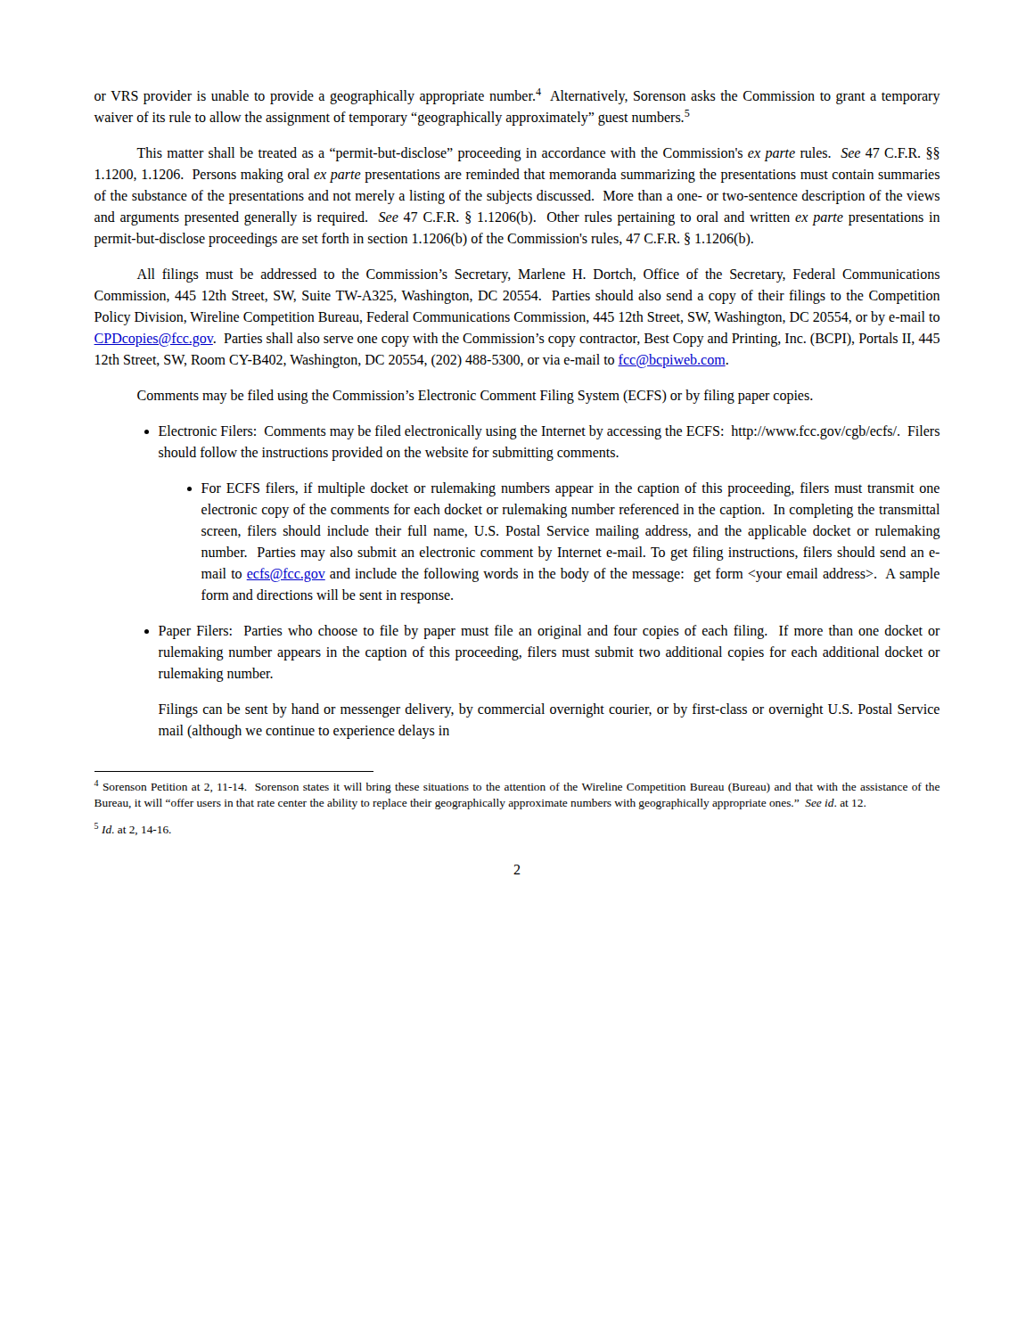or VRS provider is unable to provide a geographically appropriate number.4 Alternatively, Sorenson asks the Commission to grant a temporary waiver of its rule to allow the assignment of temporary “geographically approximately” guest numbers.5
This matter shall be treated as a “permit-but-disclose” proceeding in accordance with the Commission's ex parte rules. See 47 C.F.R. §§ 1.1200, 1.1206. Persons making oral ex parte presentations are reminded that memoranda summarizing the presentations must contain summaries of the substance of the presentations and not merely a listing of the subjects discussed. More than a one- or two-sentence description of the views and arguments presented generally is required. See 47 C.F.R. § 1.1206(b). Other rules pertaining to oral and written ex parte presentations in permit-but-disclose proceedings are set forth in section 1.1206(b) of the Commission's rules, 47 C.F.R. § 1.1206(b).
All filings must be addressed to the Commission’s Secretary, Marlene H. Dortch, Office of the Secretary, Federal Communications Commission, 445 12th Street, SW, Suite TW-A325, Washington, DC 20554. Parties should also send a copy of their filings to the Competition Policy Division, Wireline Competition Bureau, Federal Communications Commission, 445 12th Street, SW, Washington, DC 20554, or by e-mail to CPDcopies@fcc.gov. Parties shall also serve one copy with the Commission’s copy contractor, Best Copy and Printing, Inc. (BCPI), Portals II, 445 12th Street, SW, Room CY-B402, Washington, DC 20554, (202) 488-5300, or via e-mail to fcc@bcpiweb.com.
Comments may be filed using the Commission’s Electronic Comment Filing System (ECFS) or by filing paper copies.
Electronic Filers: Comments may be filed electronically using the Internet by accessing the ECFS: http://www.fcc.gov/cgb/ecfs/. Filers should follow the instructions provided on the website for submitting comments.
For ECFS filers, if multiple docket or rulemaking numbers appear in the caption of this proceeding, filers must transmit one electronic copy of the comments for each docket or rulemaking number referenced in the caption. In completing the transmittal screen, filers should include their full name, U.S. Postal Service mailing address, and the applicable docket or rulemaking number. Parties may also submit an electronic comment by Internet e-mail. To get filing instructions, filers should send an e-mail to ecfs@fcc.gov and include the following words in the body of the message: get form <your email address>. A sample form and directions will be sent in response.
Paper Filers: Parties who choose to file by paper must file an original and four copies of each filing. If more than one docket or rulemaking number appears in the caption of this proceeding, filers must submit two additional copies for each additional docket or rulemaking number.
Filings can be sent by hand or messenger delivery, by commercial overnight courier, or by first-class or overnight U.S. Postal Service mail (although we continue to experience delays in
4 Sorenson Petition at 2, 11-14. Sorenson states it will bring these situations to the attention of the Wireline Competition Bureau (Bureau) and that with the assistance of the Bureau, it will “offer users in that rate center the ability to replace their geographically approximate numbers with geographically appropriate ones.” See id. at 12.
5 Id. at 2, 14-16.
2